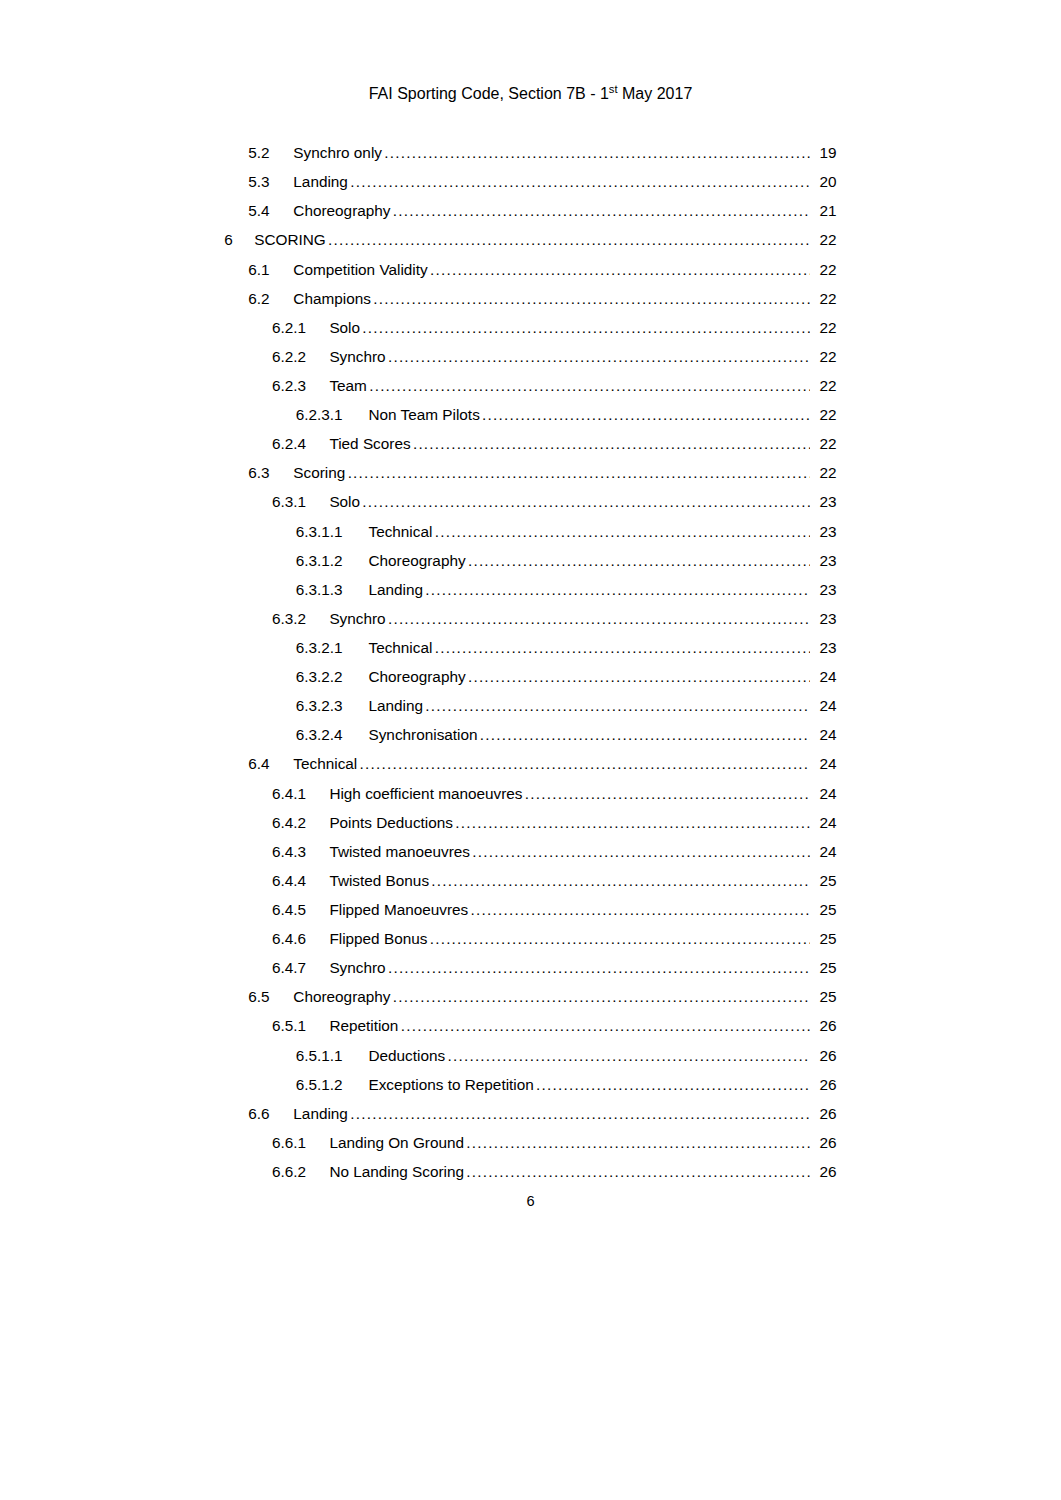FAI Sporting Code, Section 7B - 1st May 2017
5.2 Synchro only .................................................................................................. 19
5.3 Landing ......................................................................................................... 20
5.4 Choreography .............................................................................................. 21
6 SCORING ................................................................................................................. 22
6.1 Competition Validity ................................................................................. 22
6.2 Champions ................................................................................................. 22
6.2.1 Solo ......................................................................................................... 22
6.2.2 Synchro .................................................................................................. 22
6.2.3 Team ....................................................................................................... 22
6.2.3.1 Non Team Pilots ..................................................................................... 22
6.2.4 Tied Scores ......................................................................................... 22
6.3 Scoring ......................................................................................................... 22
6.3.1 Solo ......................................................................................................... 23
6.3.1.1 Technical ................................................................................................. 23
6.3.1.2 Choreography ..................................................................................... 23
6.3.1.3 Landing ..................................................................................................... 23
6.3.2 Synchro .................................................................................................. 23
6.3.2.1 Technical ................................................................................................. 23
6.3.2.2 Choreography ..................................................................................... 24
6.3.2.3 Landing ..................................................................................................... 24
6.3.2.4 Synchronisation ..................................................................................... 24
6.4 Technical ..................................................................................................... 24
6.4.1 High coefficient manoeuvres ..................................................................... 24
6.4.2 Points Deductions ..................................................................................... 24
6.4.3 Twisted manoeuvres ................................................................................. 24
6.4.4 Twisted Bonus ......................................................................................... 25
6.4.5 Flipped Manoeuvres ................................................................................. 25
6.4.6 Flipped Bonus ......................................................................................... 25
6.4.7 Synchro .................................................................................................. 25
6.5 Choreography .............................................................................................. 25
6.5.1 Repetition ......................................................................................... 26
6.5.1.1 Deductions ..................................................................................... 26
6.5.1.2 Exceptions to Repetition ..................................................................... 26
6.6 Landing ......................................................................................................... 26
6.6.1 Landing On Ground ................................................................................. 26
6.6.2 No Landing Scoring ................................................................................. 26
6